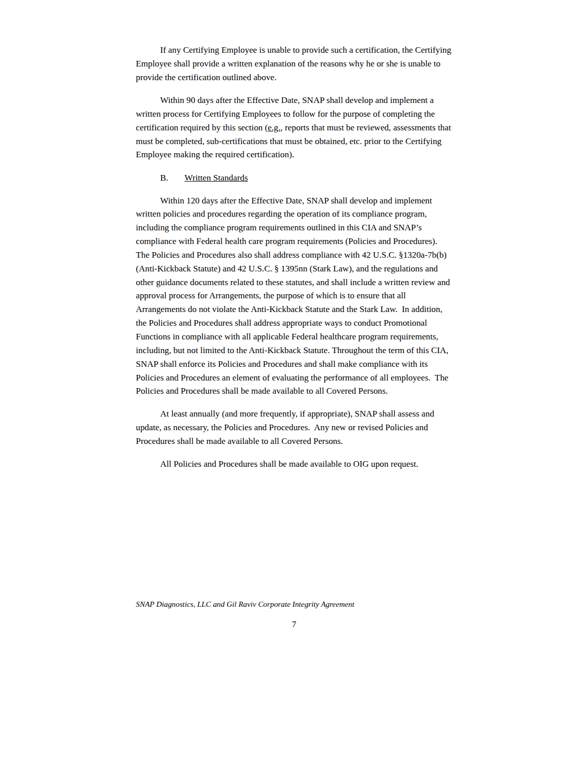If any Certifying Employee is unable to provide such a certification, the Certifying Employee shall provide a written explanation of the reasons why he or she is unable to provide the certification outlined above.
Within 90 days after the Effective Date, SNAP shall develop and implement a written process for Certifying Employees to follow for the purpose of completing the certification required by this section (e.g., reports that must be reviewed, assessments that must be completed, sub-certifications that must be obtained, etc. prior to the Certifying Employee making the required certification).
B. Written Standards
Within 120 days after the Effective Date, SNAP shall develop and implement written policies and procedures regarding the operation of its compliance program, including the compliance program requirements outlined in this CIA and SNAP’s compliance with Federal health care program requirements (Policies and Procedures). The Policies and Procedures also shall address compliance with 42 U.S.C. §1320a-7b(b) (Anti-Kickback Statute) and 42 U.S.C. § 1395nn (Stark Law), and the regulations and other guidance documents related to these statutes, and shall include a written review and approval process for Arrangements, the purpose of which is to ensure that all Arrangements do not violate the Anti-Kickback Statute and the Stark Law. In addition, the Policies and Procedures shall address appropriate ways to conduct Promotional Functions in compliance with all applicable Federal healthcare program requirements, including, but not limited to the Anti-Kickback Statute. Throughout the term of this CIA, SNAP shall enforce its Policies and Procedures and shall make compliance with its Policies and Procedures an element of evaluating the performance of all employees. The Policies and Procedures shall be made available to all Covered Persons.
At least annually (and more frequently, if appropriate), SNAP shall assess and update, as necessary, the Policies and Procedures. Any new or revised Policies and Procedures shall be made available to all Covered Persons.
All Policies and Procedures shall be made available to OIG upon request.
SNAP Diagnostics, LLC and Gil Raviv Corporate Integrity Agreement
7